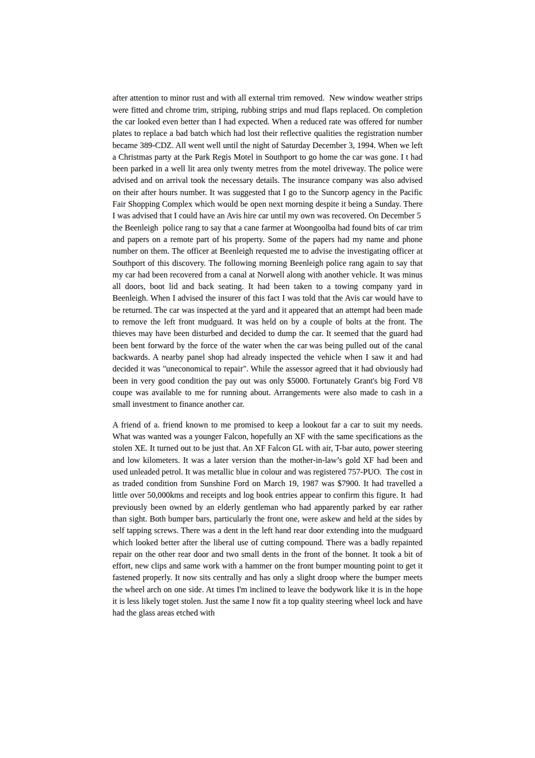after attention to minor rust and with all external trim removed. New window weather strips were fitted and chrome trim, striping, rubbing strips and mud flaps replaced. On completion the car looked even better than I had expected. When a reduced rate was offered for number plates to replace a bad batch which had lost their reflective qualities the registration number became 389-CDZ. All went well until the night of Saturday December 3, 1994. When we left a Christmas party at the Park Regis Motel in Southport to go home the car was gone. I t had been parked in a well lit area only twenty metres from the motel driveway. The police were advised and on arrival took the necessary details. The insurance company was also advised on their after hours number. It was suggested that I go to the Suncorp agency in the Pacific Fair Shopping Complex which would be open next morning despite it being a Sunday. There I was advised that I could have an Avis hire car until my own was recovered. On December 5 the Beenleigh police rang to say that a cane farmer at Woongoolba had found bits of car trim and papers on a remote part of his property. Some of the papers had my name and phone number on them. The officer at Beenleigh requested me to advise the investigating officer at Southport of this discovery. The following morning Beenleigh police rang again to say that my car had been recovered from a canal at Norwell along with another vehicle. It was minus all doors, boot lid and back seating. It had been taken to a towing company yard in Beenleigh. When I advised the insurer of this fact I was told that the Avis car would have to be returned. The car was inspected at the yard and it appeared that an attempt had been made to remove the left front mudguard. It was held on by a couple of bolts at the front. The thieves may have been disturbed and decided to dump the car. It seemed that the guard had been bent forward by the force of the water when the car was being pulled out of the canal backwards. A nearby panel shop had already inspected the vehicle when I saw it and had decided it was "uneconomical to repair". While the assessor agreed that it had obviously had been in very good condition the pay out was only $5000. Fortunately Grant's big Ford V8 coupe was available to me for running about. Arrangements were also made to cash in a small investment to finance another car.
A friend of a. friend known to me promised to keep a lookout far a car to suit my needs. What was wanted was a younger Falcon, hopefully an XF with the same specifications as the stolen XE. It turned out to be just that. An XF Falcon GL with air, T-bar auto, power steering and low kilometers. It was a later version than the mother-in-law’s gold XF had been and used unleaded petrol. It was metallic blue in colour and was registered 757-PUO. The cost in as traded condition from Sunshine Ford on March 19, 1987 was $7900. It had travelled a little over 50,000kms and receipts and log book entries appear to confirm this figure. It had previously been owned by an elderly gentleman who had apparently parked by ear rather than sight. Both bumper bars, particularly the front one, were askew and held at the sides by self tapping screws. There was a dent in the left hand rear door extending into the mudguard which looked better after the liberal use of cutting compound. There was a badly repainted repair on the other rear door and two small dents in the front of the bonnet. It took a bit of effort, new clips and same work with a hammer on the front bumper mounting point to get it fastened properly. It now sits centrally and has only a slight droop where the bumper meets the wheel arch on one side. At times I'm inclined to leave the bodywork like it is in the hope it is less likely toget stolen. Just the same I now fit a top quality steering wheel lock and have had the glass areas etched with